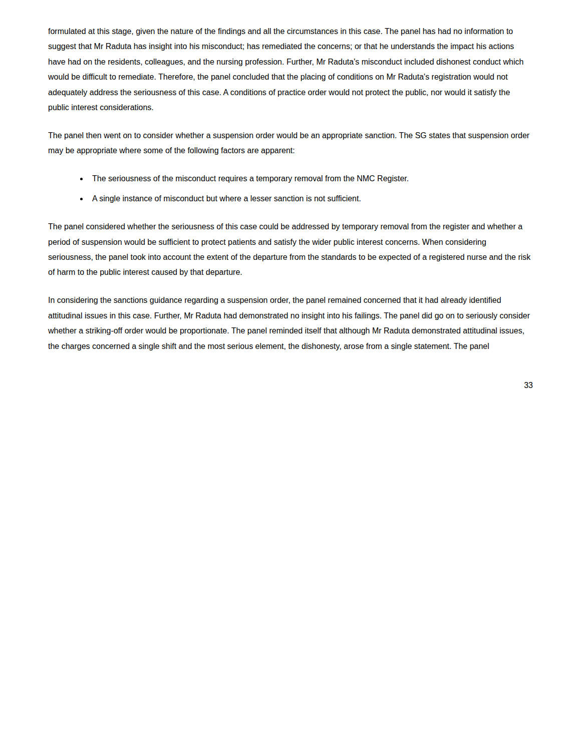formulated at this stage, given the nature of the findings and all the circumstances in this case. The panel has had no information to suggest that Mr Raduta has insight into his misconduct; has remediated the concerns; or that he understands the impact his actions have had on the residents, colleagues, and the nursing profession. Further, Mr Raduta's misconduct included dishonest conduct which would be difficult to remediate. Therefore, the panel concluded that the placing of conditions on Mr Raduta's registration would not adequately address the seriousness of this case. A conditions of practice order would not protect the public, nor would it satisfy the public interest considerations.
The panel then went on to consider whether a suspension order would be an appropriate sanction. The SG states that suspension order may be appropriate where some of the following factors are apparent:
The seriousness of the misconduct requires a temporary removal from the NMC Register.
A single instance of misconduct but where a lesser sanction is not sufficient.
The panel considered whether the seriousness of this case could be addressed by temporary removal from the register and whether a period of suspension would be sufficient to protect patients and satisfy the wider public interest concerns. When considering seriousness, the panel took into account the extent of the departure from the standards to be expected of a registered nurse and the risk of harm to the public interest caused by that departure.
In considering the sanctions guidance regarding a suspension order, the panel remained concerned that it had already identified attitudinal issues in this case. Further, Mr Raduta had demonstrated no insight into his failings. The panel did go on to seriously consider whether a striking-off order would be proportionate. The panel reminded itself that although Mr Raduta demonstrated attitudinal issues, the charges concerned a single shift and the most serious element, the dishonesty, arose from a single statement. The panel
33